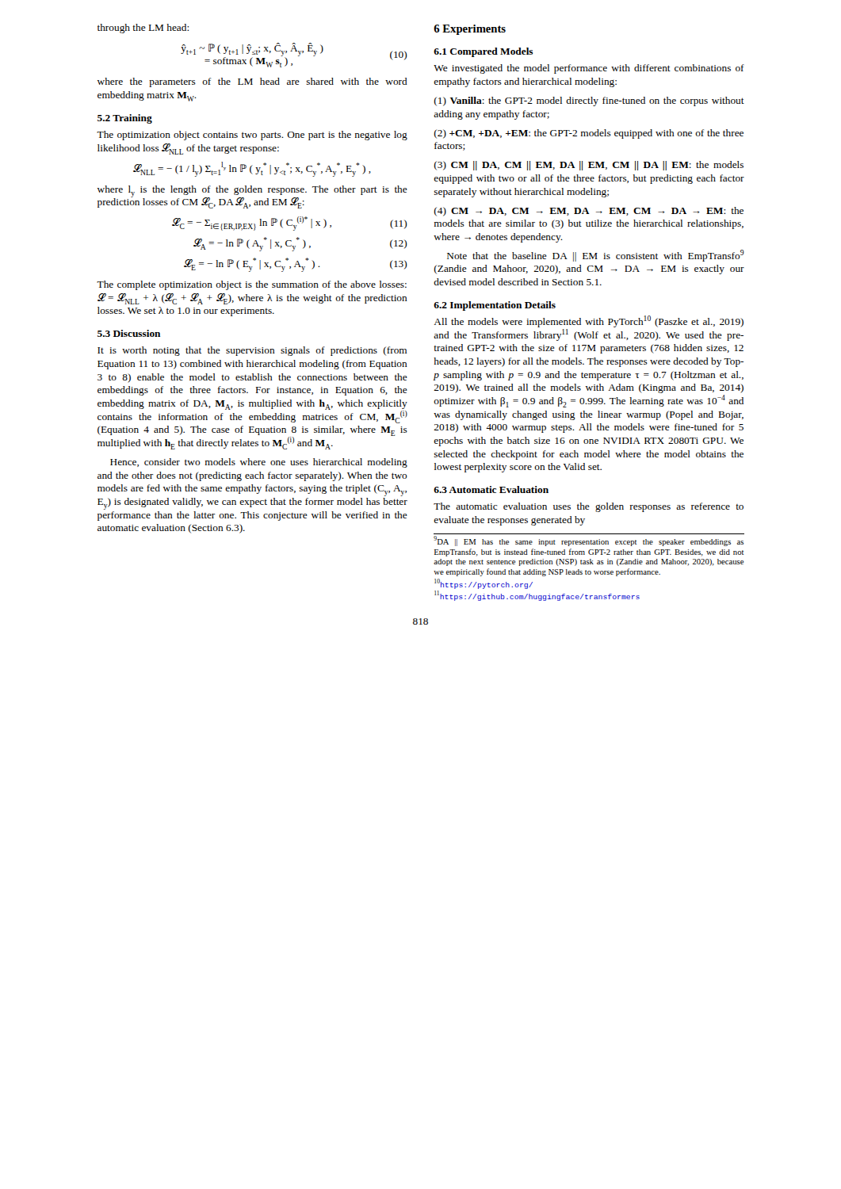through the LM head:
ŷt+1 ~ ℙ ( yt+1 | ŷ≤t; x, Ĉy, Ây, Êy ) = softmax ( MW st ) , (10)
where the parameters of the LM head are shared with the word embedding matrix MW.
5.2 Training
The optimization object contains two parts. One part is the negative log likelihood loss 𝓛NLL of the target response:
𝓛NLL = − (1 / ly) Σt=1ly ln ℙ ( yt* | y<t*; x, Cy*, Ay*, Ey* ) ,
where ly is the length of the golden response. The other part is the prediction losses of CM 𝓛C, DA 𝓛A, and EM 𝓛E:
𝓛C = − Σi∈{ER,IP,EX} ln ℙ ( Cy(i)* | x ) , (11)
𝓛A = − ln ℙ ( Ay* | x, Cy* ) , (12)
𝓛E = − ln ℙ ( Ey* | x, Cy*, Ay* ) . (13)
The complete optimization object is the summation of the above losses: 𝓛 = 𝓛NLL + λ (𝓛C + 𝓛A + 𝓛E), where λ is the weight of the prediction losses. We set λ to 1.0 in our experiments.
5.3 Discussion
It is worth noting that the supervision signals of predictions (from Equation 11 to 13) combined with hierarchical modeling (from Equation 3 to 8) enable the model to establish the connections between the embeddings of the three factors. For instance, in Equation 6, the embedding matrix of DA, MA, is multiplied with hA, which explicitly contains the information of the embedding matrices of CM, MC(i) (Equation 4 and 5). The case of Equation 8 is similar, where ME is multiplied with hE that directly relates to MC(i) and MA.
Hence, consider two models where one uses hierarchical modeling and the other does not (predicting each factor separately). When the two models are fed with the same empathy factors, saying the triplet (Cy, Ay, Ey) is designated validly, we can expect that the former model has better performance than the latter one. This conjecture will be verified in the automatic evaluation (Section 6.3).
6 Experiments
6.1 Compared Models
We investigated the model performance with different combinations of empathy factors and hierarchical modeling:
(1) Vanilla: the GPT-2 model directly fine-tuned on the corpus without adding any empathy factor;
(2) +CM, +DA, +EM: the GPT-2 models equipped with one of the three factors;
(3) CM || DA, CM || EM, DA || EM, CM || DA || EM: the models equipped with two or all of the three factors, but predicting each factor separately without hierarchical modeling;
(4) CM → DA, CM → EM, DA → EM, CM → DA → EM: the models that are similar to (3) but utilize the hierarchical relationships, where → denotes dependency.
Note that the baseline DA || EM is consistent with EmpTransfo9 (Zandie and Mahoor, 2020), and CM → DA → EM is exactly our devised model described in Section 5.1.
6.2 Implementation Details
All the models were implemented with PyTorch10 (Paszke et al., 2019) and the Transformers library11 (Wolf et al., 2020). We used the pre-trained GPT-2 with the size of 117M parameters (768 hidden sizes, 12 heads, 12 layers) for all the models. The responses were decoded by Top-p sampling with p = 0.9 and the temperature τ = 0.7 (Holtzman et al., 2019). We trained all the models with Adam (Kingma and Ba, 2014) optimizer with β1 = 0.9 and β2 = 0.999. The learning rate was 10−4 and was dynamically changed using the linear warmup (Popel and Bojar, 2018) with 4000 warmup steps. All the models were fine-tuned for 5 epochs with the batch size 16 on one NVIDIA RTX 2080Ti GPU. We selected the checkpoint for each model where the model obtains the lowest perplexity score on the Valid set.
6.3 Automatic Evaluation
The automatic evaluation uses the golden responses as reference to evaluate the responses generated by
9DA || EM has the same input representation except the speaker embeddings as EmpTransfo, but is instead fine-tuned from GPT-2 rather than GPT. Besides, we did not adopt the next sentence prediction (NSP) task as in (Zandie and Mahoor, 2020), because we empirically found that adding NSP leads to worse performance.
10https://pytorch.org/
11https://github.com/huggingface/transformers
818